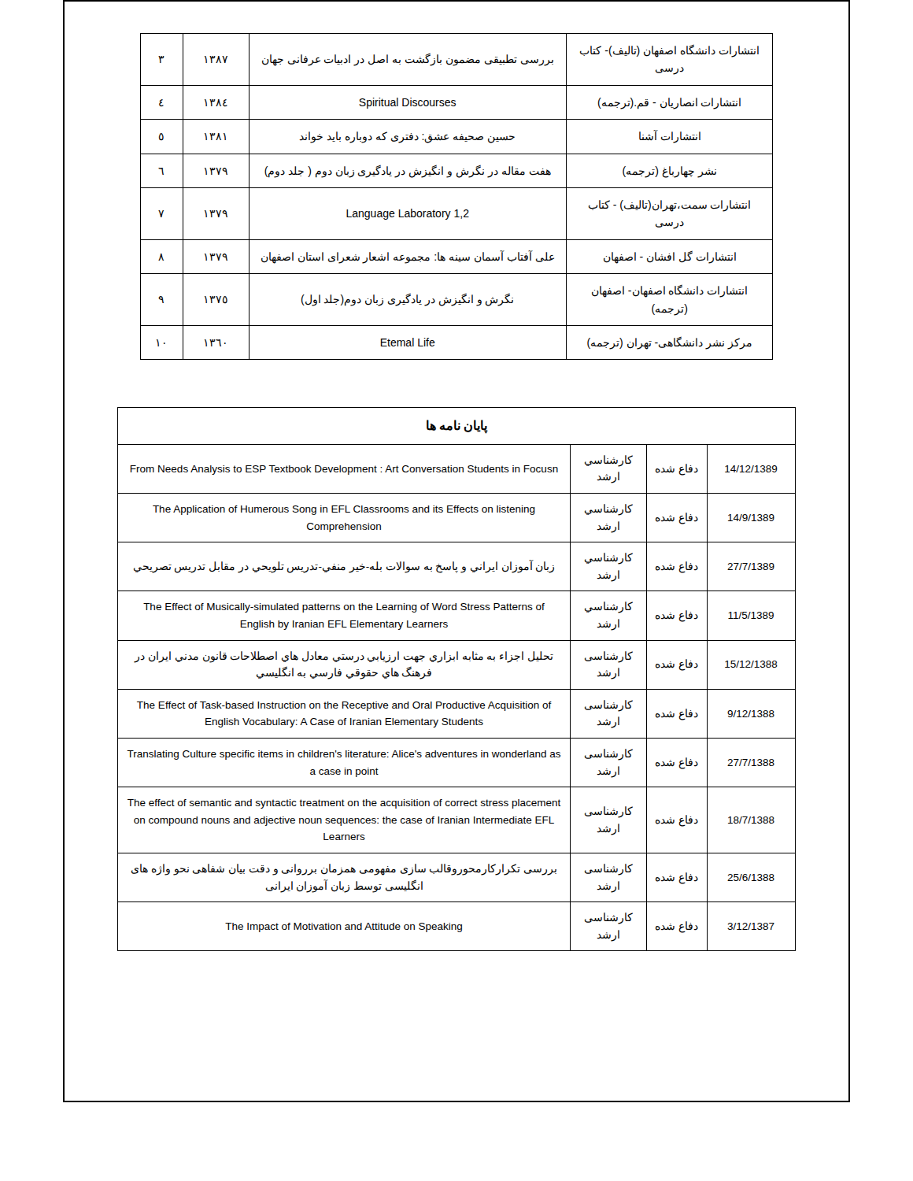| انتشارات دانشگاه اصفهان (تالیف)- کتاب درسی | بررسی تطبیقی مضمون بازگشت به اصل در ادبیات عرفانی جهان | ١٣٨٧ | ٣ |
| انتشارات انصاریان - قم.(ترجمه) | Spiritual Discourses | ١٣٨٤ | ٤ |
| انتشارات آشنا | حسین صحیفه عشق: دفتری که دوباره باید خواند | ١٣٨١ | ٥ |
| نشر چهارباغ (ترجمه) | هفت مقاله در نگرش و انگیزش در یادگیری زبان دوم ( جلد دوم) | ١٣٧٩ | ٦ |
| انتشارات سمت،تهران(تالیف) - کتاب درسی | Language Laboratory 1,2 | ١٣٧٩ | ٧ |
| انتشارات گل افشان - اصفهان | علی آفتاب آسمان سینه ها: مجموعه اشعار شعرای استان اصفهان | ١٣٧٩ | ٨ |
| انتشارات دانشگاه اصفهان- اصفهان (ترجمه) | نگرش و انگیزش در یادگیری زبان دوم(جلد اول) | ١٣٧٥ | ٩ |
| مرکز نشر دانشگاهی- تهران (ترجمه) | Etemal Life | ١٣٦٠ | ١٠ |
| پایان نامه ها |
| --- |
| 14/12/1389 | دفاع شده | کارشناسي ارشد | From Needs Analysis to ESP Textbook Development : Art Conversation Students in Focusn |
| 14/9/1389 | دفاع شده | کارشناسي ارشد | The Application of Humerous Song in EFL Classrooms and its Effects on listening Comprehension |
| 27/7/1389 | دفاع شده | کارشناسي ارشد | زبان آموزان ایراني و پاسخ به سوالات بله-خیر منفي-تدریس تلویحي در مقابل تدریس تصریحي |
| 11/5/1389 | دفاع شده | کارشناسي ارشد | The Effect of Musically-simulated patterns on the Learning of Word Stress Patterns of English by Iranian EFL Elementary Learners |
| 15/12/1388 | دفاع شده | کارشناسی ارشد | تحلیل اجزاء به مثابه ابزاري جهت ارزیابي درستي معادل هاي اصطلاحات قانون مدني ایران در فرهنگ هاي حقوقي فارسي به انگلیسي |
| 9/12/1388 | دفاع شده | کارشناسی ارشد | The Effect of Task-based Instruction on the Receptive and Oral Productive Acquisition of English Vocabulary: A Case of Iranian Elementary Students |
| 27/7/1388 | دفاع شده | کارشناسی ارشد | Translating Culture specific items in children's literature: Alice's adventures in wonderland as a case in point |
| 18/7/1388 | دفاع شده | کارشناسی ارشد | The effect of semantic and syntactic treatment on the acquisition of correct stress placement on compound nouns and adjective noun sequences: the case of Iranian Intermediate EFL Learners |
| 25/6/1388 | دفاع شده | کارشناسی ارشد | بررسی تکرارکارمحوروقالب سازی مفهومی همزمان برروانی و دقت بیان شفاهی نحو واژه های انگلیسی توسط زبان آموزان ایرانی |
| 3/12/1387 | دفاع شده | کارشناسی ارشد | The Impact of Motivation and Attitude on Speaking |